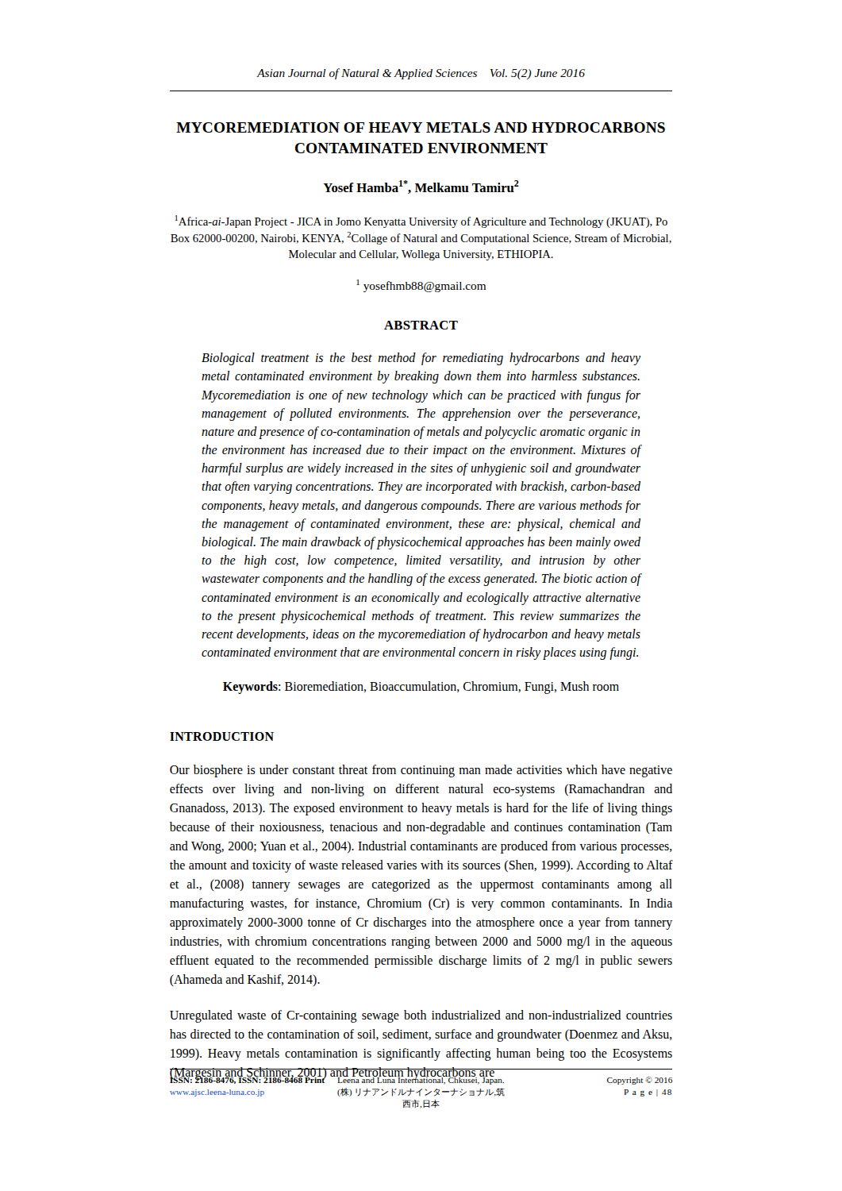Asian Journal of Natural & Applied Sciences Vol. 5(2) June 2016
MYCOREMEDIATION OF HEAVY METALS AND HYDROCARBONS CONTAMINATED ENVIRONMENT
Yosef Hamba1*, Melkamu Tamiru2
1Africa-ai-Japan Project - JICA in Jomo Kenyatta University of Agriculture and Technology (JKUAT), Po Box 62000-00200, Nairobi, KENYA, 2Collage of Natural and Computational Science, Stream of Microbial, Molecular and Cellular, Wollega University, ETHIOPIA.
1 yosefhmb88@gmail.com
ABSTRACT
Biological treatment is the best method for remediating hydrocarbons and heavy metal contaminated environment by breaking down them into harmless substances. Mycoremediation is one of new technology which can be practiced with fungus for management of polluted environments. The apprehension over the perseverance, nature and presence of co-contamination of metals and polycyclic aromatic organic in the environment has increased due to their impact on the environment. Mixtures of harmful surplus are widely increased in the sites of unhygienic soil and groundwater that often varying concentrations. They are incorporated with brackish, carbon-based components, heavy metals, and dangerous compounds. There are various methods for the management of contaminated environment, these are: physical, chemical and biological. The main drawback of physicochemical approaches has been mainly owed to the high cost, low competence, limited versatility, and intrusion by other wastewater components and the handling of the excess generated. The biotic action of contaminated environment is an economically and ecologically attractive alternative to the present physicochemical methods of treatment. This review summarizes the recent developments, ideas on the mycoremediation of hydrocarbon and heavy metals contaminated environment that are environmental concern in risky places using fungi.
Keywords: Bioremediation, Bioaccumulation, Chromium, Fungi, Mush room
INTRODUCTION
Our biosphere is under constant threat from continuing man made activities which have negative effects over living and non-living on different natural eco-systems (Ramachandran and Gnanadoss, 2013). The exposed environment to heavy metals is hard for the life of living things because of their noxiousness, tenacious and non-degradable and continues contamination (Tam and Wong, 2000; Yuan et al., 2004). Industrial contaminants are produced from various processes, the amount and toxicity of waste released varies with its sources (Shen, 1999). According to Altaf et al., (2008) tannery sewages are categorized as the uppermost contaminants among all manufacturing wastes, for instance, Chromium (Cr) is very common contaminants. In India approximately 2000-3000 tonne of Cr discharges into the atmosphere once a year from tannery industries, with chromium concentrations ranging between 2000 and 5000 mg/l in the aqueous effluent equated to the recommended permissible discharge limits of 2 mg/l in public sewers (Ahameda and Kashif, 2014).
Unregulated waste of Cr-containing sewage both industrialized and non-industrialized countries has directed to the contamination of soil, sediment, surface and groundwater (Doenmez and Aksu, 1999). Heavy metals contamination is significantly affecting human being too the Ecosystems (Margesin and Schinner, 2001) and Petroleum hydrocarbons are
ISSN: 2186-8476, ISSN: 2186-8468 Print
www.ajsc.leena-luna.co.jp
Leena and Luna International, Chkusei, Japan.
(株) リナアンドルナインターナショナル,筑西市,日本
Copyright © 2016
P a g e | 48